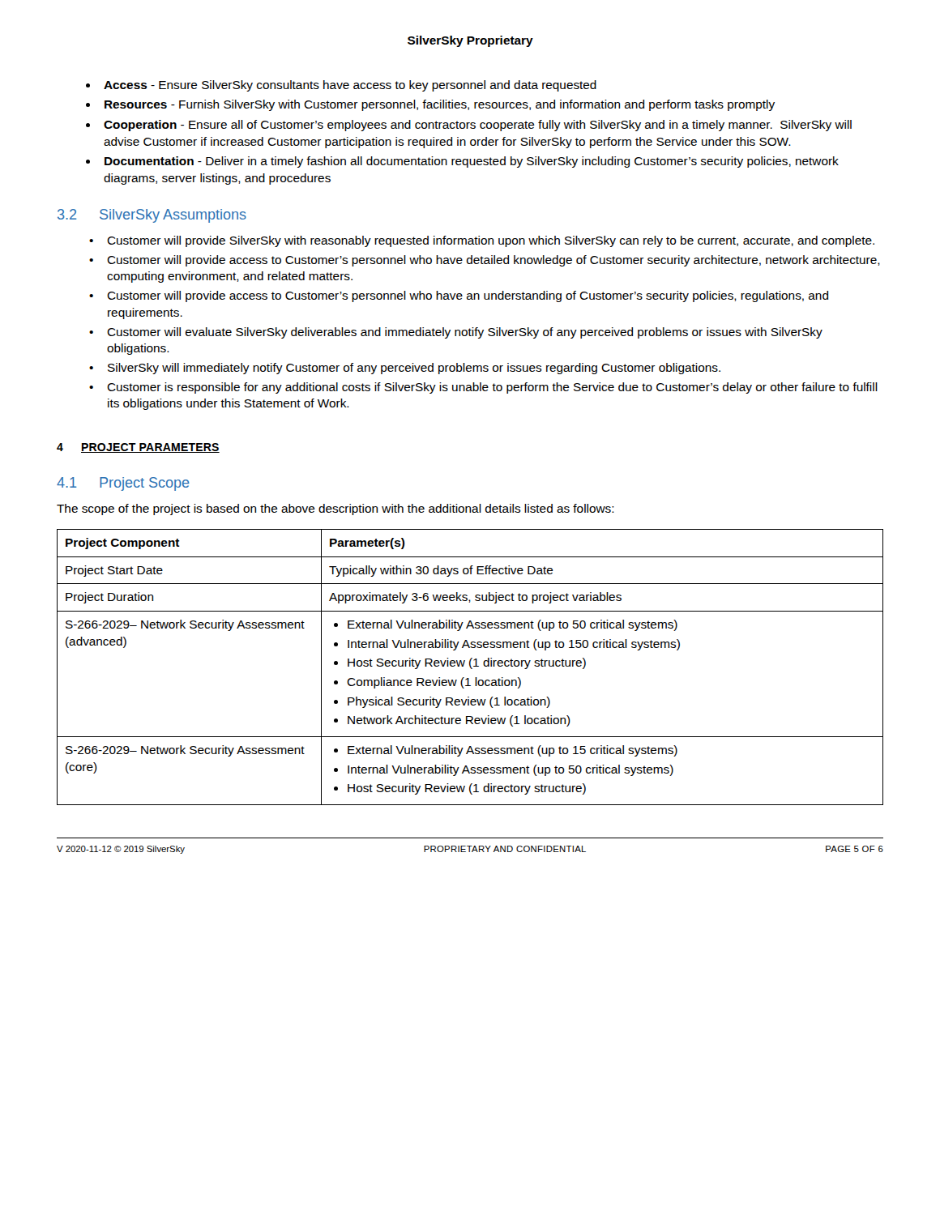SilverSky Proprietary
Access - Ensure SilverSky consultants have access to key personnel and data requested
Resources - Furnish SilverSky with Customer personnel, facilities, resources, and information and perform tasks promptly
Cooperation - Ensure all of Customer’s employees and contractors cooperate fully with SilverSky and in a timely manner. SilverSky will advise Customer if increased Customer participation is required in order for SilverSky to perform the Service under this SOW.
Documentation - Deliver in a timely fashion all documentation requested by SilverSky including Customer’s security policies, network diagrams, server listings, and procedures
3.2 SilverSky Assumptions
Customer will provide SilverSky with reasonably requested information upon which SilverSky can rely to be current, accurate, and complete.
Customer will provide access to Customer’s personnel who have detailed knowledge of Customer security architecture, network architecture, computing environment, and related matters.
Customer will provide access to Customer’s personnel who have an understanding of Customer’s security policies, regulations, and requirements.
Customer will evaluate SilverSky deliverables and immediately notify SilverSky of any perceived problems or issues with SilverSky obligations.
SilverSky will immediately notify Customer of any perceived problems or issues regarding Customer obligations.
Customer is responsible for any additional costs if SilverSky is unable to perform the Service due to Customer’s delay or other failure to fulfill its obligations under this Statement of Work.
4 PROJECT PARAMETERS
4.1 Project Scope
The scope of the project is based on the above description with the additional details listed as follows:
| Project Component | Parameter(s) |
| --- | --- |
| Project Start Date | Typically within 30 days of Effective Date |
| Project Duration | Approximately 3-6 weeks, subject to project variables |
| S-266-2029– Network Security Assessment (advanced) | External Vulnerability Assessment (up to 50 critical systems) Internal Vulnerability Assessment (up to 150 critical systems) Host Security Review (1 directory structure) Compliance Review (1 location) Physical Security Review (1 location) Network Architecture Review (1 location) |
| S-266-2029– Network Security Assessment (core) | External Vulnerability Assessment (up to 15 critical systems) Internal Vulnerability Assessment (up to 50 critical systems) Host Security Review (1 directory structure) |
V 2020-11-12 © 2019 SilverSky
PROPRIETARY AND CONFIDENTIAL
PAGE 5 OF 6